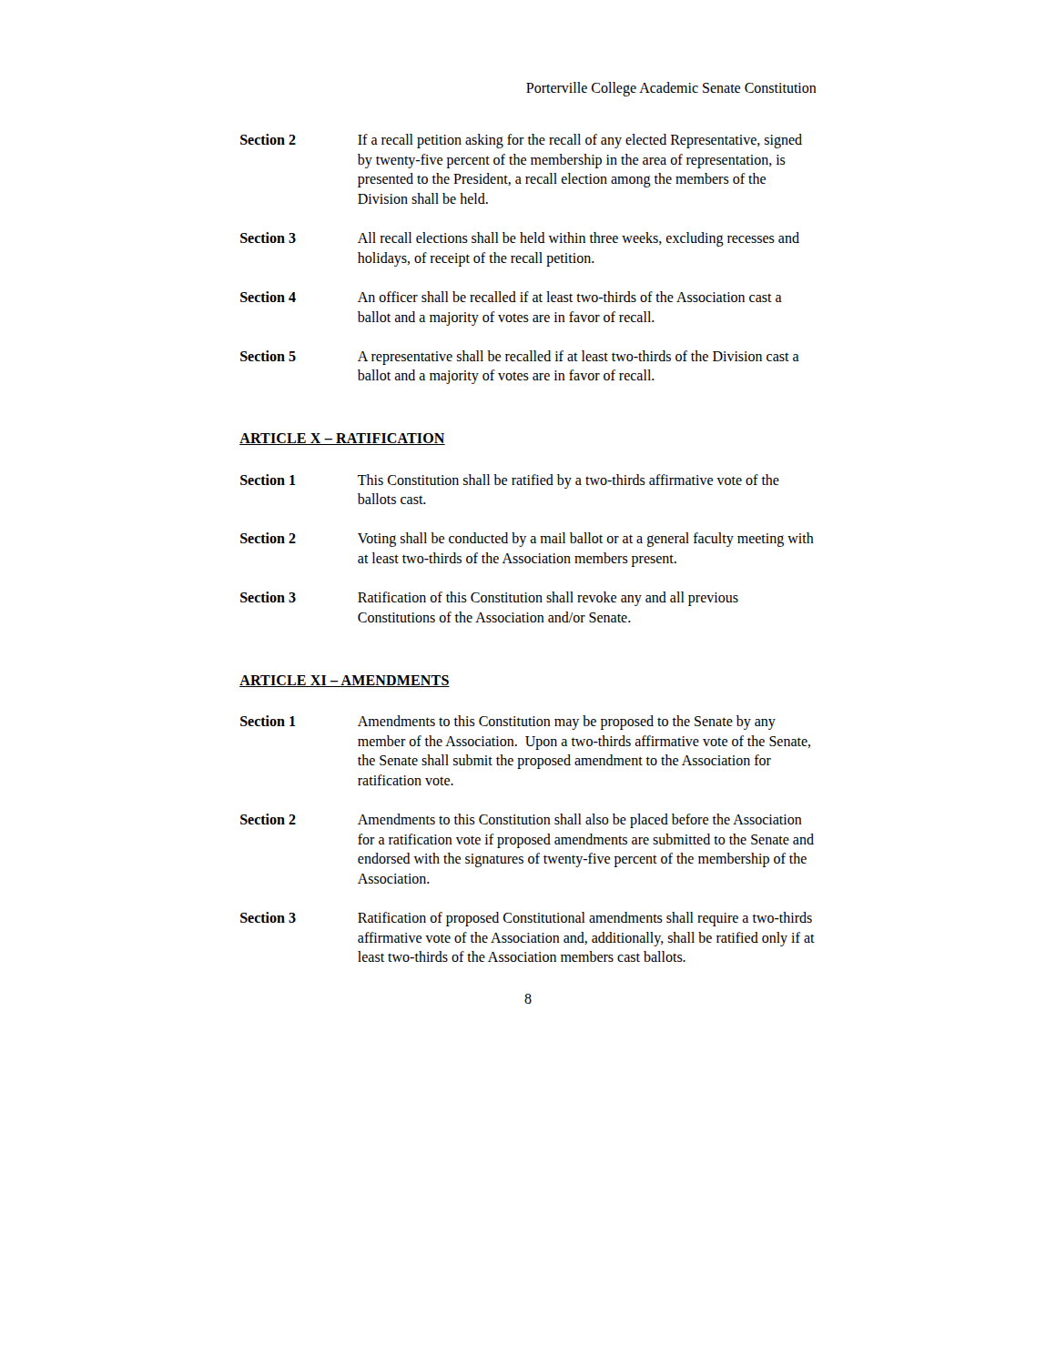Porterville College Academic Senate Constitution
| Section 2 | If a recall petition asking for the recall of any elected Representative, signed by twenty-five percent of the membership in the area of representation, is presented to the President, a recall election among the members of the Division shall be held. |
| Section 3 | All recall elections shall be held within three weeks, excluding recesses and holidays, of receipt of the recall petition. |
| Section 4 | An officer shall be recalled if at least two-thirds of the Association cast a ballot and a majority of votes are in favor of recall. |
| Section 5 | A representative shall be recalled if at least two-thirds of the Division cast a ballot and a majority of votes are in favor of recall. |
ARTICLE X – RATIFICATION
| Section 1 | This Constitution shall be ratified by a two-thirds affirmative vote of the ballots cast. |
| Section 2 | Voting shall be conducted by a mail ballot or at a general faculty meeting with at least two-thirds of the Association members present. |
| Section 3 | Ratification of this Constitution shall revoke any and all previous Constitutions of the Association and/or Senate. |
ARTICLE XI – AMENDMENTS
| Section 1 | Amendments to this Constitution may be proposed to the Senate by any member of the Association. Upon a two-thirds affirmative vote of the Senate, the Senate shall submit the proposed amendment to the Association for ratification vote. |
| Section 2 | Amendments to this Constitution shall also be placed before the Association for a ratification vote if proposed amendments are submitted to the Senate and endorsed with the signatures of twenty-five percent of the membership of the Association. |
| Section 3 | Ratification of proposed Constitutional amendments shall require a two-thirds affirmative vote of the Association and, additionally, shall be ratified only if at least two-thirds of the Association members cast ballots. |
8